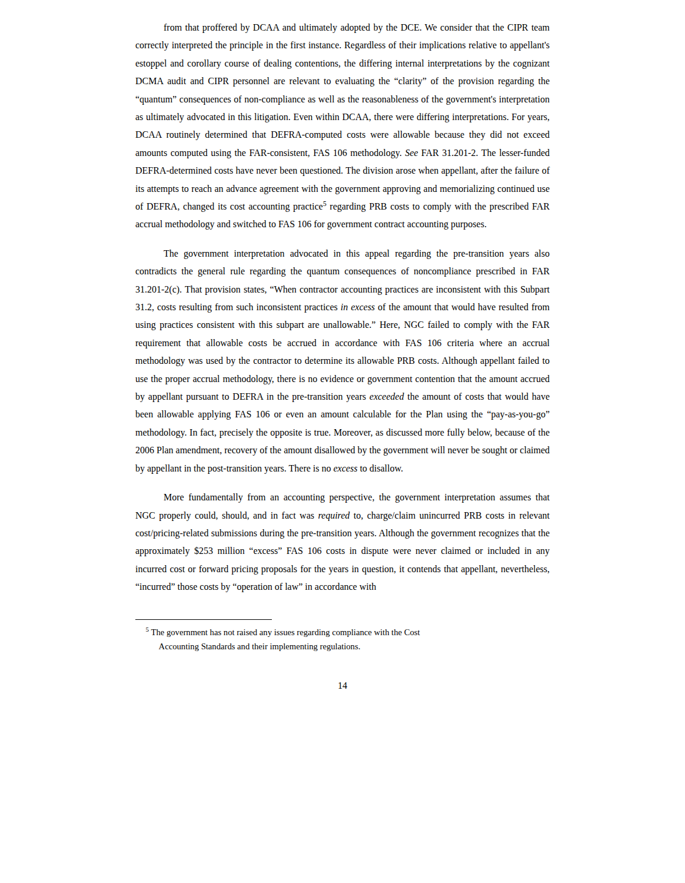from that proffered by DCAA and ultimately adopted by the DCE. We consider that the CIPR team correctly interpreted the principle in the first instance. Regardless of their implications relative to appellant's estoppel and corollary course of dealing contentions, the differing internal interpretations by the cognizant DCMA audit and CIPR personnel are relevant to evaluating the “clarity” of the provision regarding the “quantum” consequences of non-compliance as well as the reasonableness of the government's interpretation as ultimately advocated in this litigation. Even within DCAA, there were differing interpretations. For years, DCAA routinely determined that DEFRA-computed costs were allowable because they did not exceed amounts computed using the FAR-consistent, FAS 106 methodology. See FAR 31.201-2. The lesser-funded DEFRA-determined costs have never been questioned. The division arose when appellant, after the failure of its attempts to reach an advance agreement with the government approving and memorializing continued use of DEFRA, changed its cost accounting practice5 regarding PRB costs to comply with the prescribed FAR accrual methodology and switched to FAS 106 for government contract accounting purposes.
The government interpretation advocated in this appeal regarding the pre-transition years also contradicts the general rule regarding the quantum consequences of noncompliance prescribed in FAR 31.201-2(c). That provision states, “When contractor accounting practices are inconsistent with this Subpart 31.2, costs resulting from such inconsistent practices in excess of the amount that would have resulted from using practices consistent with this subpart are unallowable.” Here, NGC failed to comply with the FAR requirement that allowable costs be accrued in accordance with FAS 106 criteria where an accrual methodology was used by the contractor to determine its allowable PRB costs. Although appellant failed to use the proper accrual methodology, there is no evidence or government contention that the amount accrued by appellant pursuant to DEFRA in the pre-transition years exceeded the amount of costs that would have been allowable applying FAS 106 or even an amount calculable for the Plan using the “pay-as-you-go” methodology. In fact, precisely the opposite is true. Moreover, as discussed more fully below, because of the 2006 Plan amendment, recovery of the amount disallowed by the government will never be sought or claimed by appellant in the post-transition years. There is no excess to disallow.
More fundamentally from an accounting perspective, the government interpretation assumes that NGC properly could, should, and in fact was required to, charge/claim unincurred PRB costs in relevant cost/pricing-related submissions during the pre-transition years. Although the government recognizes that the approximately $253 million “excess” FAS 106 costs in dispute were never claimed or included in any incurred cost or forward pricing proposals for the years in question, it contends that appellant, nevertheless, “incurred” those costs by “operation of law” in accordance with
5 The government has not raised any issues regarding compliance with the CostAccounting Standards and their implementing regulations.
14